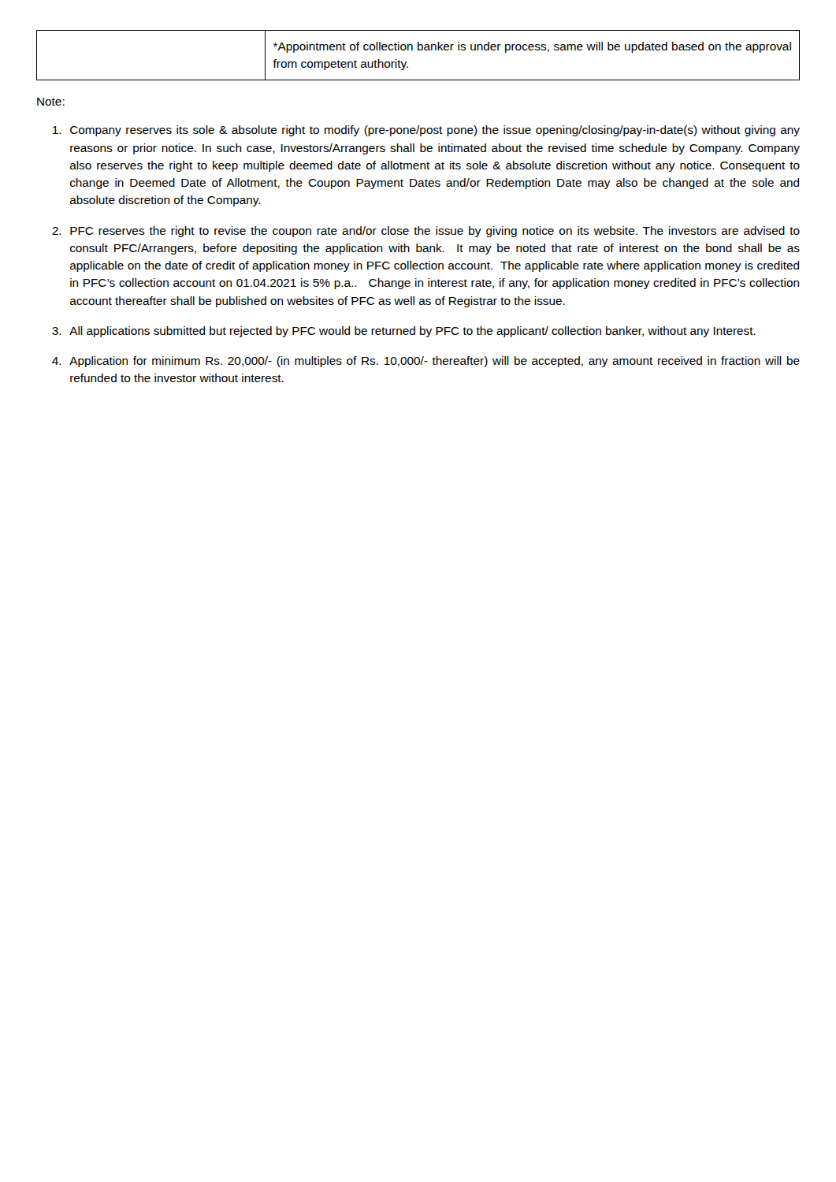| | *Appointment of collection banker is under process, same will be updated based on the approval from competent authority. |
Note:
Company reserves its sole & absolute right to modify (pre-pone/post pone) the issue opening/closing/pay-in-date(s) without giving any reasons or prior notice. In such case, Investors/Arrangers shall be intimated about the revised time schedule by Company. Company also reserves the right to keep multiple deemed date of allotment at its sole & absolute discretion without any notice. Consequent to change in Deemed Date of Allotment, the Coupon Payment Dates and/or Redemption Date may also be changed at the sole and absolute discretion of the Company.
PFC reserves the right to revise the coupon rate and/or close the issue by giving notice on its website. The investors are advised to consult PFC/Arrangers, before depositing the application with bank. It may be noted that rate of interest on the bond shall be as applicable on the date of credit of application money in PFC collection account. The applicable rate where application money is credited in PFC’s collection account on 01.04.2021 is 5% p.a.. Change in interest rate, if any, for application money credited in PFC’s collection account thereafter shall be published on websites of PFC as well as of Registrar to the issue.
All applications submitted but rejected by PFC would be returned by PFC to the applicant/ collection banker, without any Interest.
Application for minimum Rs. 20,000/- (in multiples of Rs. 10,000/- thereafter) will be accepted, any amount received in fraction will be refunded to the investor without interest.